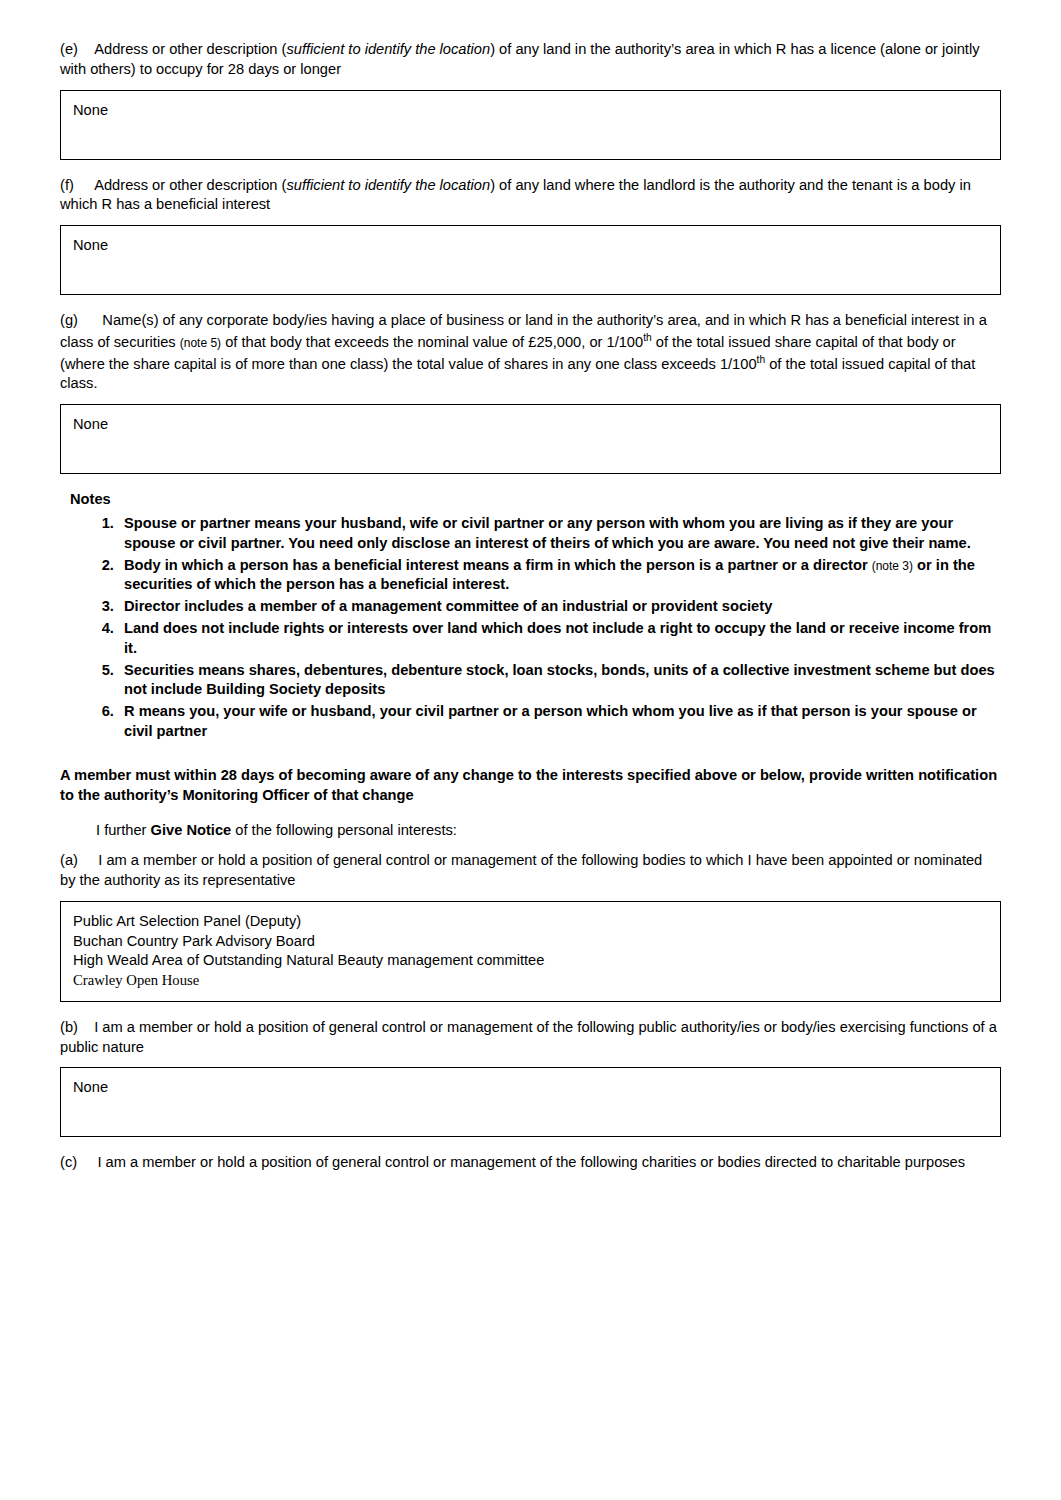(e) Address or other description (sufficient to identify the location) of any land in the authority’s area in which R has a licence (alone or jointly with others) to occupy for 28 days or longer
None
(f) Address or other description (sufficient to identify the location) of any land where the landlord is the authority and the tenant is a body in which R has a beneficial interest
None
(g) Name(s) of any corporate body/ies having a place of business or land in the authority’s area, and in which R has a beneficial interest in a class of securities (note 5) of that body that exceeds the nominal value of £25,000, or 1/100th of the total issued share capital of that body or (where the share capital is of more than one class) the total value of shares in any one class exceeds 1/100th of the total issued capital of that class.
None
Notes
Spouse or partner means your husband, wife or civil partner or any person with whom you are living as if they are your spouse or civil partner. You need only disclose an interest of theirs of which you are aware. You need not give their name.
Body in which a person has a beneficial interest means a firm in which the person is a partner or a director (note 3) or in the securities of which the person has a beneficial interest.
Director includes a member of a management committee of an industrial or provident society
Land does not include rights or interests over land which does not include a right to occupy the land or receive income from it.
Securities means shares, debentures, debenture stock, loan stocks, bonds, units of a collective investment scheme but does not include Building Society deposits
R means you, your wife or husband, your civil partner or a person which whom you live as if that person is your spouse or civil partner
A member must within 28 days of becoming aware of any change to the interests specified above or below, provide written notification to the authority’s Monitoring Officer of that change
I further Give Notice of the following personal interests:
(a) I am a member or hold a position of general control or management of the following bodies to which I have been appointed or nominated by the authority as its representative
Public Art Selection Panel (Deputy)
Buchan Country Park Advisory Board
High Weald Area of Outstanding Natural Beauty management committee
Crawley Open House
(b) I am a member or hold a position of general control or management of the following public authority/ies or body/ies exercising functions of a public nature
None
(c) I am a member or hold a position of general control or management of the following charities or bodies directed to charitable purposes